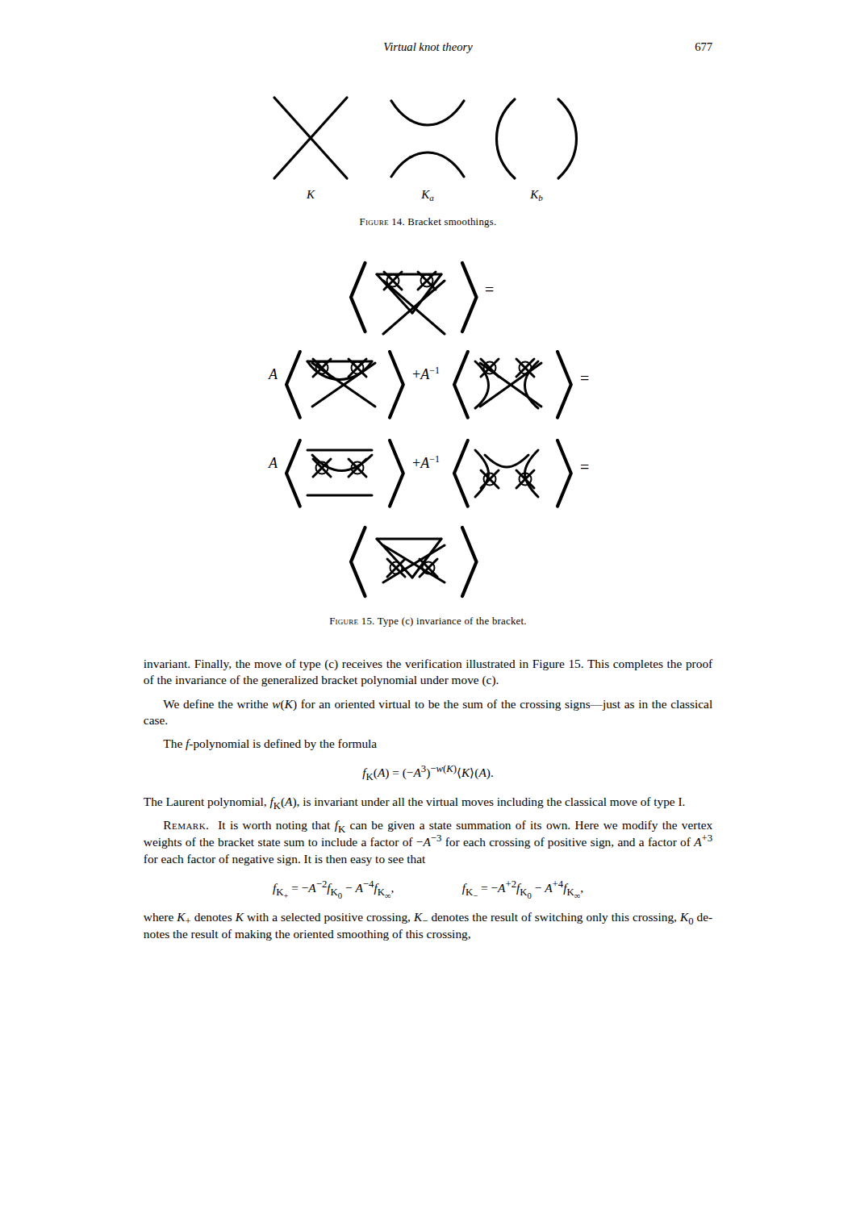Virtual knot theory 677
K Ka Kb
Figure 14. Bracket smoothings.
= A +A−1 = A +A−1 =
Figure 15. Type (c) invariance of the bracket.
invariant. Finally, the move of type (c) receives the verification illustrated in Figure 15. This completes the proof of the invariance of the generalized bracket polynomial under move (c).
We define the writhe w(K) for an oriented virtual to be the sum of the crossing signs—just as in the classical case.
The f-polynomial is defined by the formula
fK(A) = (−A3)−w(K)⟨K⟩(A).
The Laurent polynomial, fK(A), is invariant under all the virtual moves including the classical move of type I.
Remark. It is worth noting that fK can be given a state summation of its own. Here we modify the vertex weights of the bracket state sum to include a factor of −A−3 for each crossing of positive sign, and a factor of A+3 for each factor of negative sign. It is then easy to see that
fK+ = −A−2fK0 − A−4fK∞, fK− = −A+2fK0 − A+4fK∞,
where K+ denotes K with a selected positive crossing, K− denotes the result of switching only this crossing, K0 denotes the result of making the oriented smoothing of this crossing,